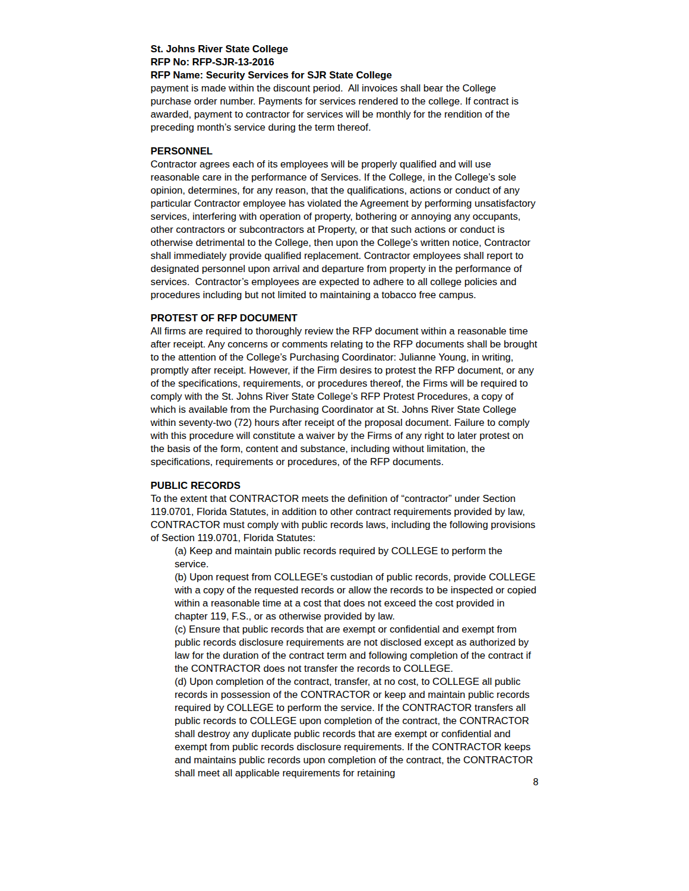St. Johns River State College
RFP No: RFP-SJR-13-2016
RFP Name: Security Services for SJR State College
payment is made within the discount period. All invoices shall bear the College purchase order number. Payments for services rendered to the college. If contract is awarded, payment to contractor for services will be monthly for the rendition of the preceding month’s service during the term thereof.
Personnel
Contractor agrees each of its employees will be properly qualified and will use reasonable care in the performance of Services. If the College, in the College’s sole opinion, determines, for any reason, that the qualifications, actions or conduct of any particular Contractor employee has violated the Agreement by performing unsatisfactory services, interfering with operation of property, bothering or annoying any occupants, other contractors or subcontractors at Property, or that such actions or conduct is otherwise detrimental to the College, then upon the College’s written notice, Contractor shall immediately provide qualified replacement. Contractor employees shall report to designated personnel upon arrival and departure from property in the performance of services. Contractor’s employees are expected to adhere to all college policies and procedures including but not limited to maintaining a tobacco free campus.
Protest of RFP Document
All firms are required to thoroughly review the RFP document within a reasonable time after receipt. Any concerns or comments relating to the RFP documents shall be brought to the attention of the College’s Purchasing Coordinator: Julianne Young, in writing, promptly after receipt. However, if the Firm desires to protest the RFP document, or any of the specifications, requirements, or procedures thereof, the Firms will be required to comply with the St. Johns River State College’s RFP Protest Procedures, a copy of which is available from the Purchasing Coordinator at St. Johns River State College within seventy-two (72) hours after receipt of the proposal document. Failure to comply with this procedure will constitute a waiver by the Firms of any right to later protest on the basis of the form, content and substance, including without limitation, the specifications, requirements or procedures, of the RFP documents.
Public Records
To the extent that CONTRACTOR meets the definition of “contractor” under Section 119.0701, Florida Statutes, in addition to other contract requirements provided by law, CONTRACTOR must comply with public records laws, including the following provisions of Section 119.0701, Florida Statutes:
(a) Keep and maintain public records required by COLLEGE to perform the service.
(b) Upon request from COLLEGE's custodian of public records, provide COLLEGE with a copy of the requested records or allow the records to be inspected or copied within a reasonable time at a cost that does not exceed the cost provided in chapter 119, F.S., or as otherwise provided by law.
(c) Ensure that public records that are exempt or confidential and exempt from public records disclosure requirements are not disclosed except as authorized by law for the duration of the contract term and following completion of the contract if the CONTRACTOR does not transfer the records to COLLEGE.
(d) Upon completion of the contract, transfer, at no cost, to COLLEGE all public records in possession of the CONTRACTOR or keep and maintain public records required by COLLEGE to perform the service. If the CONTRACTOR transfers all public records to COLLEGE upon completion of the contract, the CONTRACTOR shall destroy any duplicate public records that are exempt or confidential and exempt from public records disclosure requirements. If the CONTRACTOR keeps and maintains public records upon completion of the contract, the CONTRACTOR shall meet all applicable requirements for retaining
8